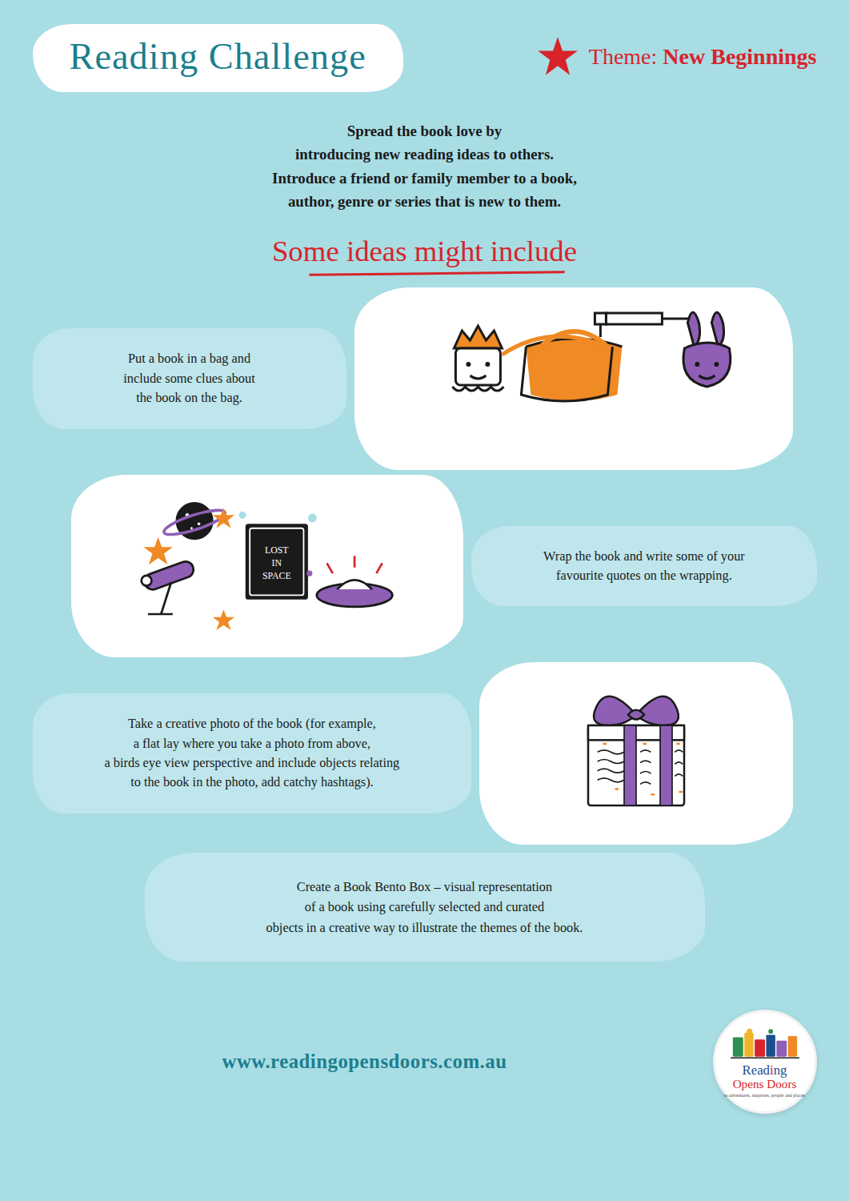Reading Challenge
Theme: New Beginnings
Spread the book love by
introducing new reading ideas to others.
Introduce a friend or family member to a book,
author, genre or series that is new to them.
Some ideas might include
Put a book in a bag and
include some clues about
the book on the bag.
Wrap the book and write some of your
favourite quotes on the wrapping.
LOST IN SPACE
Take a creative photo of the book (for example,
a flat lay where you take a photo from above,
a birds eye view perspective and include objects relating
to the book in the photo, add catchy hashtags).
Create a Book Bento Box – visual representation
of a book using carefully selected and curated
objects in a creative way to illustrate the themes of the book.
www.readingopensdoors.com.au
Reading
Opens Doors
to adventures, surprises, people and places